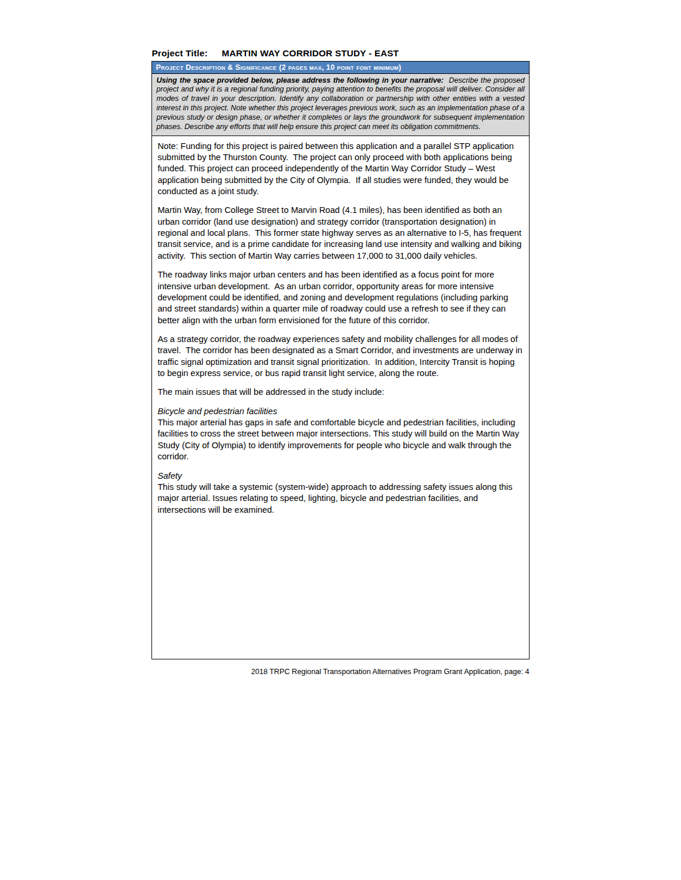Project Title: MARTIN WAY CORRIDOR STUDY - EAST
| P ROJECT D ESCRIPTION & S IGNIFICANCE (2 PAGES MAX , 10 POINT FONT MINIMUM ) |
| Using the space provided below, please address the following in your narrative: Describe the proposed project and why it is a regional funding priority, paying attention to benefits the proposal will deliver. Consider all modes of travel in your description. Identify any collaboration or partnership with other entities with a vested interest in this project. Note whether this project leverages previous work, such as an implementation phase of a previous study or design phase, or whether it completes or lays the groundwork for subsequent implementation phases. Describe any efforts that will help ensure this project can meet its obligation commitments. |
| Note: Funding for this project is paired between this application and a parallel STP application submitted by the Thurston County. The project can only proceed with both applications being funded. This project can proceed independently of the Martin Way Corridor Study – West application being submitted by the City of Olympia. If all studies were funded, they would be conducted as a joint study. Martin Way, from College Street to Marvin Road (4.1 miles), has been identified as both an urban corridor (land use designation) and strategy corridor (transportation designation) in regional and local plans. This former state highway serves as an alternative to I-5, has frequent transit service, and is a prime candidate for increasing land use intensity and walking and biking activity. This section of Martin Way carries between 17,000 to 31,000 daily vehicles. The roadway links major urban centers and has been identified as a focus point for more intensive urban development. As an urban corridor, opportunity areas for more intensive development could be identified, and zoning and development regulations (including parking and street standards) within a quarter mile of roadway could use a refresh to see if they can better align with the urban form envisioned for the future of this corridor. As a strategy corridor, the roadway experiences safety and mobility challenges for all modes of travel. The corridor has been designated as a Smart Corridor, and investments are underway in traffic signal optimization and transit signal prioritization. In addition, Intercity Transit is hoping to begin express service, or bus rapid transit light service, along the route. The main issues that will be addressed in the study include: Bicycle and pedestrian facilities This major arterial has gaps in safe and comfortable bicycle and pedestrian facilities, including facilities to cross the street between major intersections. This study will build on the Martin Way Study (City of Olympia) to identify improvements for people who bicycle and walk through the corridor. Safety This study will take a systemic (system-wide) approach to addressing safety issues along this major arterial. Issues relating to speed, lighting, bicycle and pedestrian facilities, and intersections will be examined. |
2018 TRPC Regional Transportation Alternatives Program Grant Application, page: 4